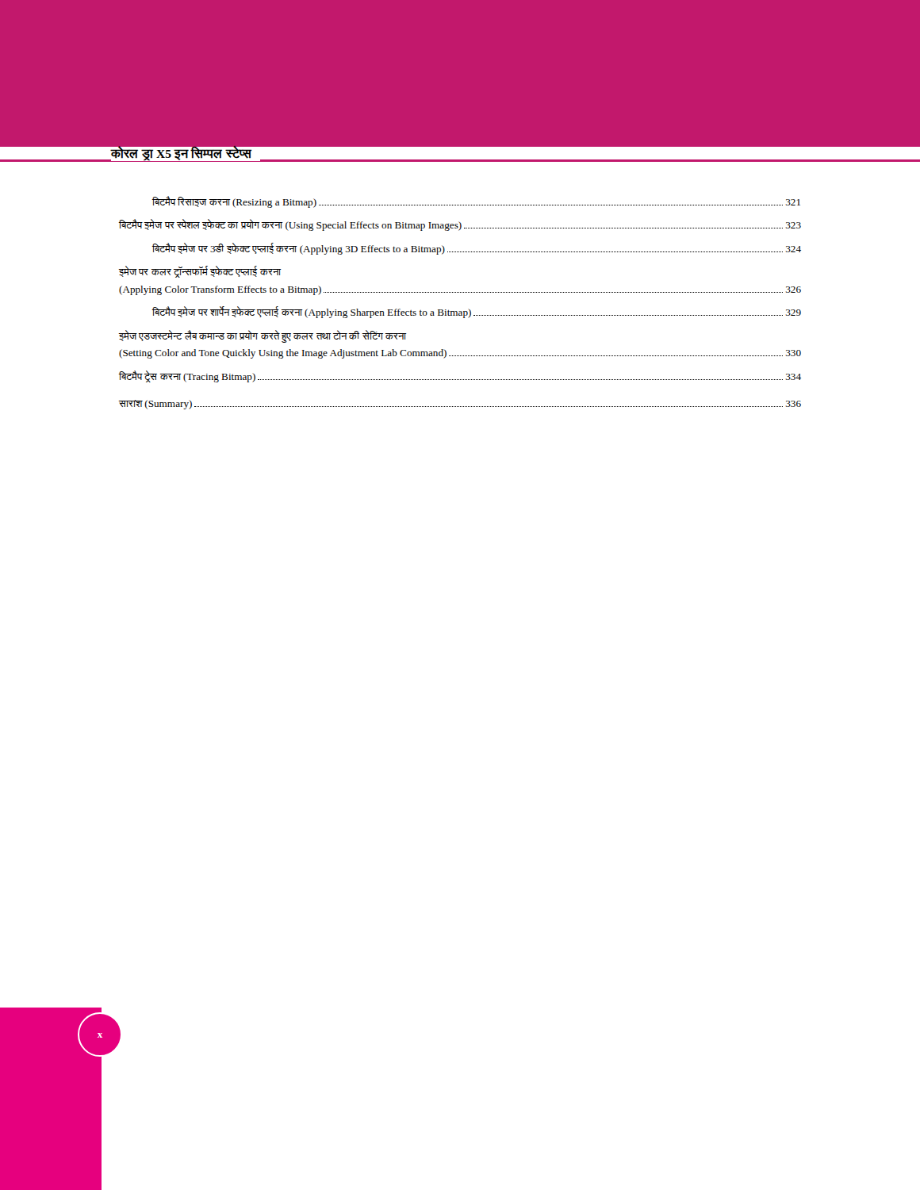कोरल ड्रा X5 इन सिम्पल स्टेप्स
बिटमैप रिसाइज करना (Resizing a Bitmap) 321
बिटमैप इमेज पर स्पेशल इफेक्ट का प्रयोग करना (Using Special Effects on Bitmap Images) 323
बिटमैप इमेज पर 3डी इफेक्ट एप्लाई करना (Applying 3D Effects to a Bitmap) 324
इमेज पर कलर ट्रॉन्सफॉर्म इफेक्ट एप्लाई करना
(Applying Color Transform Effects to a Bitmap) 326
बिटमैप इमेज पर शार्पेन इफेक्ट एप्लाई करना (Applying Sharpen Effects to a Bitmap) 329
इमेज एडजस्टमेन्ट लैब कमान्ड का प्रयोग करते हुए कलर तथा टोन की सेटिंग करना
(Setting Color and Tone Quickly Using the Image Adjustment Lab Command) 330
बिटमैप ट्रेस करना (Tracing Bitmap) 334
सारांश (Summary) 336
x